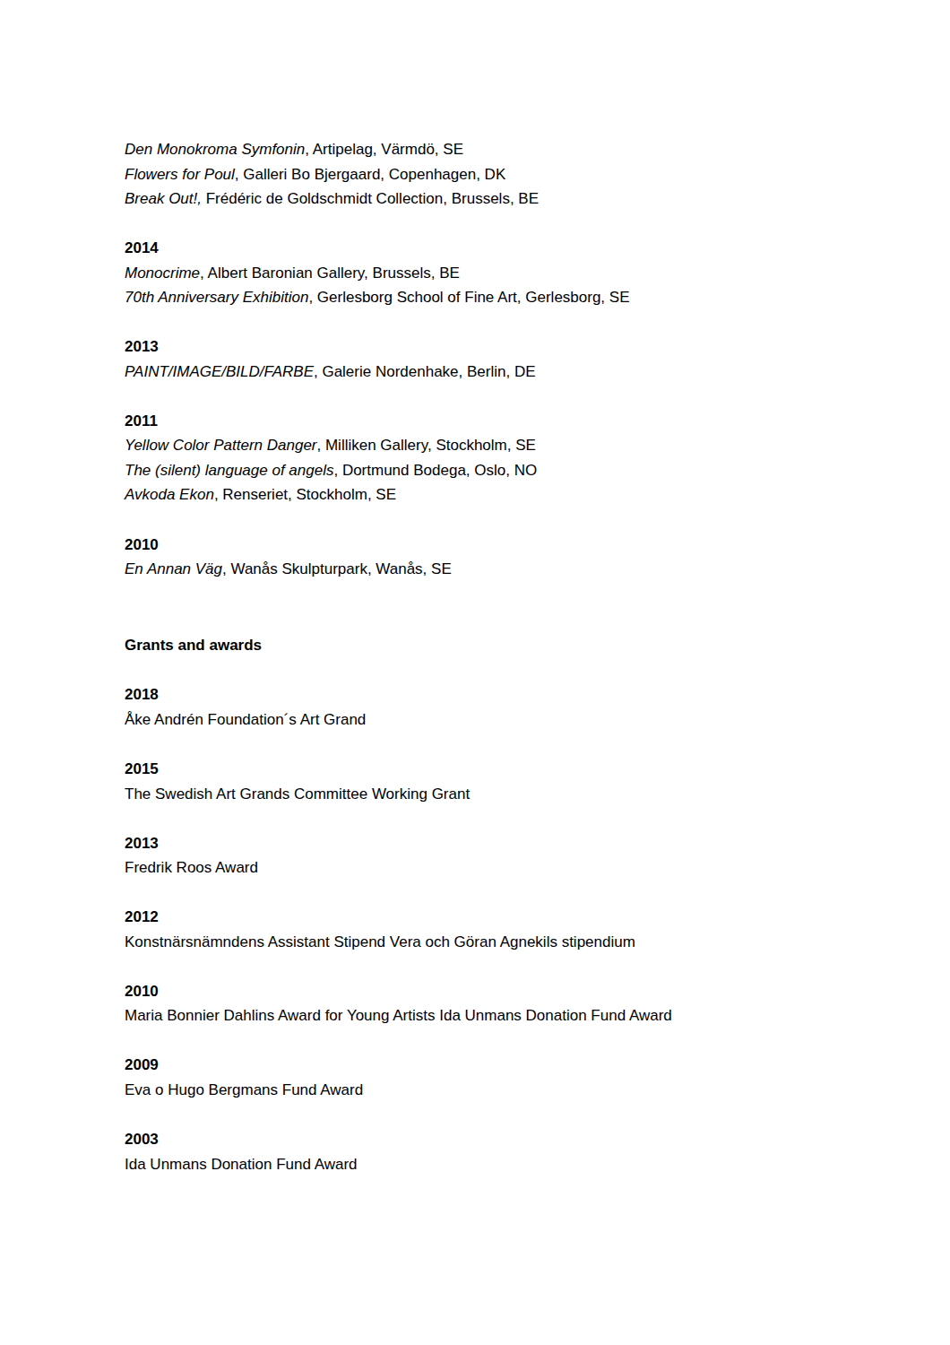Den Monokroma Symfonin, Artipelag, Värmdö, SE
Flowers for Poul, Galleri Bo Bjergaard, Copenhagen, DK
Break Out!, Frédéric de Goldschmidt Collection, Brussels, BE
2014
Monocrime, Albert Baronian Gallery, Brussels, BE
70th Anniversary Exhibition, Gerlesborg School of Fine Art, Gerlesborg, SE
2013
PAINT/IMAGE/BILD/FARBE, Galerie Nordenhake, Berlin, DE
2011
Yellow Color Pattern Danger, Milliken Gallery, Stockholm, SE
The (silent) language of angels, Dortmund Bodega, Oslo, NO
Avkoda Ekon, Renseriet, Stockholm, SE
2010
En Annan Väg, Wanås Skulpturpark, Wanås, SE
Grants and awards
2018
Åke Andrén Foundation´s Art Grand
2015
The Swedish Art Grands Committee Working Grant
2013
Fredrik Roos Award
2012
Konstnärsnämndens Assistant Stipend Vera och Göran Agnekils stipendium
2010
Maria Bonnier Dahlins Award for Young Artists Ida Unmans Donation Fund Award
2009
Eva o Hugo Bergmans Fund Award
2003
Ida Unmans Donation Fund Award